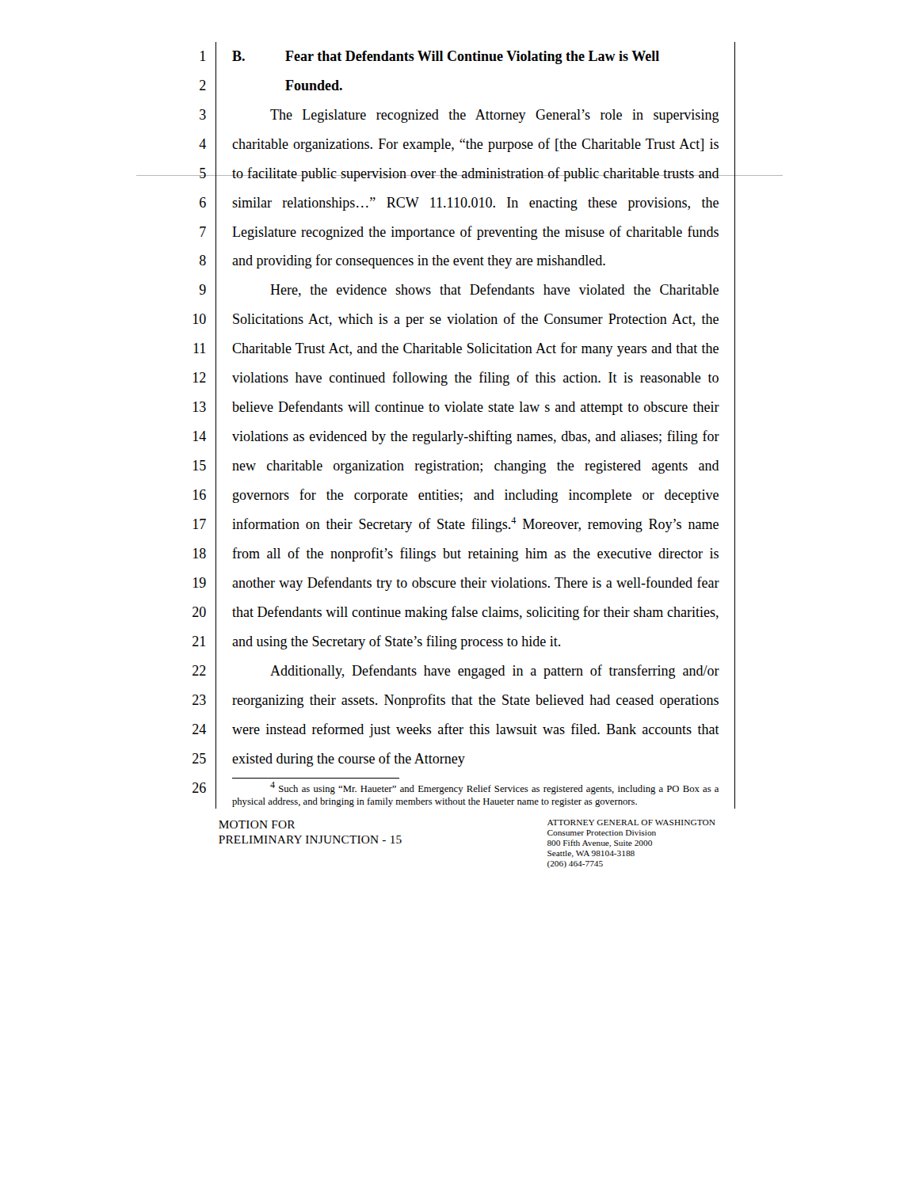1
2
3
4
5
6
7
8
9
10
11
12
13
14
15
16
17
18
19
20
21
22
23
24
25
26
B. Fear that Defendants Will Continue Violating the Law is Well Founded.
The Legislature recognized the Attorney General’s role in supervising charitable organizations. For example, “the purpose of [the Charitable Trust Act] is to facilitate public supervision over the administration of public charitable trusts and similar relationships…” RCW 11.110.010. In enacting these provisions, the Legislature recognized the importance of preventing the misuse of charitable funds and providing for consequences in the event they are mishandled.
Here, the evidence shows that Defendants have violated the Charitable Solicitations Act, which is a per se violation of the Consumer Protection Act, the Charitable Trust Act, and the Charitable Solicitation Act for many years and that the violations have continued following the filing of this action. It is reasonable to believe Defendants will continue to violate state law s and attempt to obscure their violations as evidenced by the regularly-shifting names, dbas, and aliases; filing for new charitable organization registration; changing the registered agents and governors for the corporate entities; and including incomplete or deceptive information on their Secretary of State filings.4 Moreover, removing Roy’s name from all of the nonprofit’s filings but retaining him as the executive director is another way Defendants try to obscure their violations. There is a well-founded fear that Defendants will continue making false claims, soliciting for their sham charities, and using the Secretary of State’s filing process to hide it.
Additionally, Defendants have engaged in a pattern of transferring and/or reorganizing their assets. Nonprofits that the State believed had ceased operations were instead reformed just weeks after this lawsuit was filed. Bank accounts that existed during the course of the Attorney
4 Such as using “Mr. Haueter” and Emergency Relief Services as registered agents, including a PO Box as a physical address, and bringing in family members without the Haueter name to register as governors.
MOTION FOR
PRELIMINARY INJUNCTION - 15
ATTORNEY GENERAL OF WASHINGTON
Consumer Protection Division
800 Fifth Avenue, Suite 2000
Seattle, WA 98104-3188
(206) 464-7745